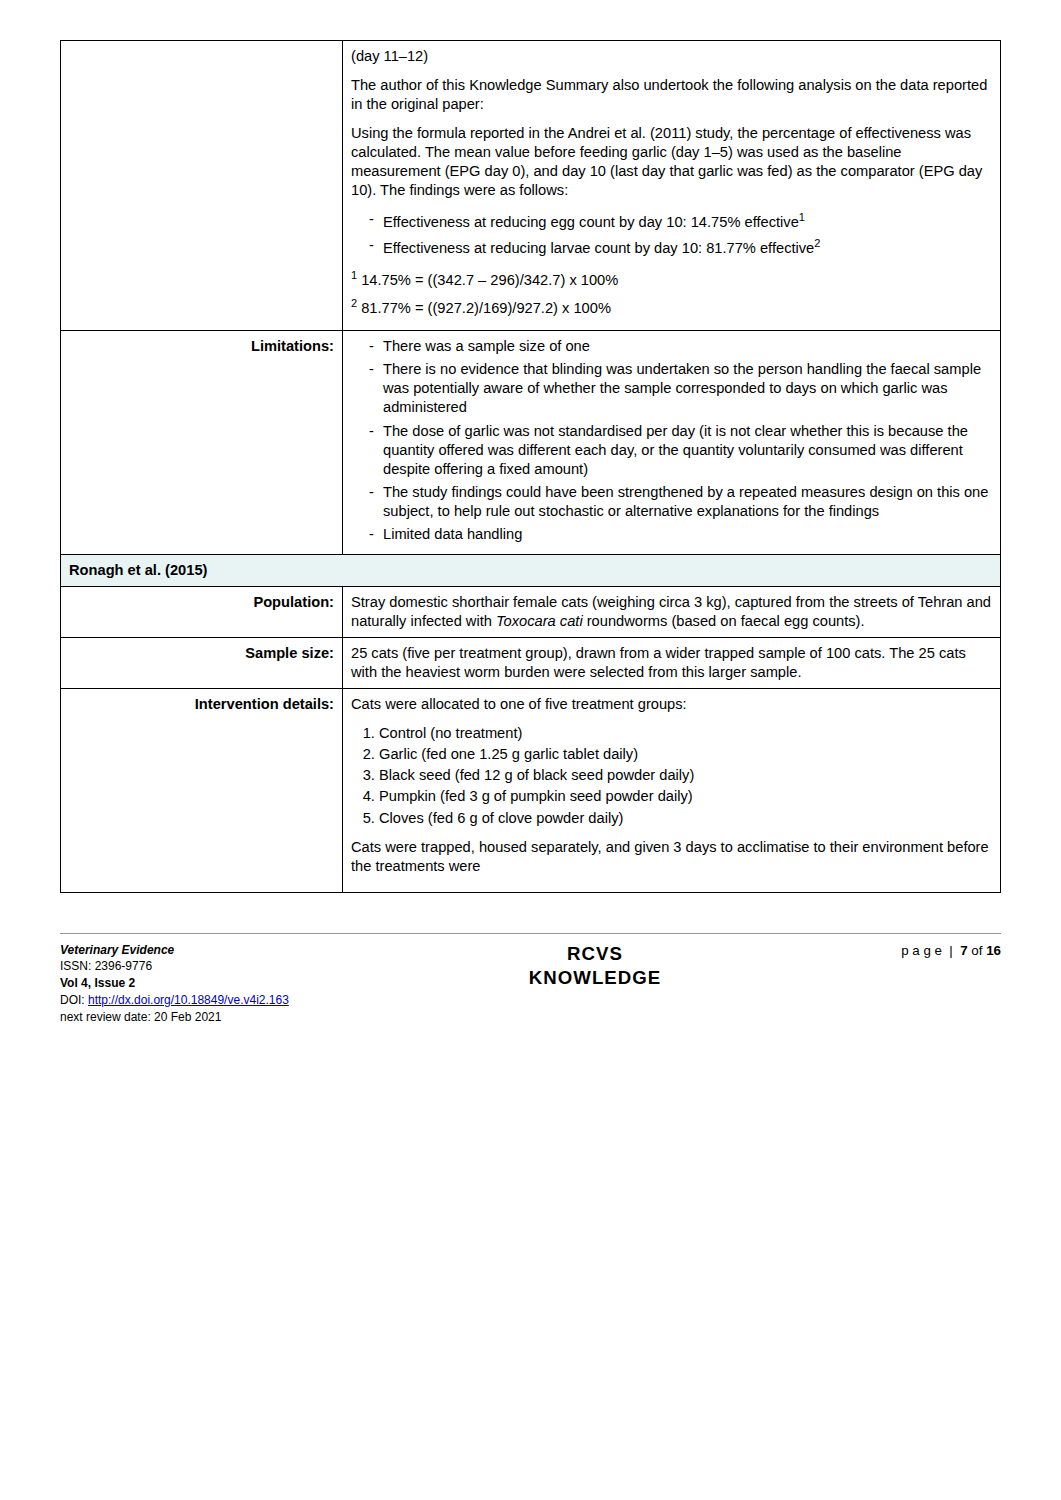| | (day 11–12) The author of this Knowledge Summary also undertook the following analysis on the data reported in the original paper: Using the formula reported in the Andrei et al. (2011) study, the percentage of effectiveness was calculated. The mean value before feeding garlic (day 1–5) was used as the baseline measurement (EPG day 0), and day 10 (last day that garlic was fed) as the comparator (EPG day 10). The findings were as follows: Effectiveness at reducing egg count by day 10: 14.75% effective 1 Effectiveness at reducing larvae count by day 10: 81.77% effective 2 1 14.75% = ((342.7 – 296)/342.7) x 100% 2 81.77% = ((927.2)/169)/927.2) x 100% |
| Limitations: | There was a sample size of one There is no evidence that blinding was undertaken so the person handling the faecal sample was potentially aware of whether the sample corresponded to days on which garlic was administered The dose of garlic was not standardised per day (it is not clear whether this is because the quantity offered was different each day, or the quantity voluntarily consumed was different despite offering a fixed amount) The study findings could have been strengthened by a repeated measures design on this one subject, to help rule out stochastic or alternative explanations for the findings Limited data handling |
| Ronagh et al. (2015) |
| Population: | Stray domestic shorthair female cats (weighing circa 3 kg), captured from the streets of Tehran and naturally infected with Toxocara cati roundworms (based on faecal egg counts). |
| Sample size: | 25 cats (five per treatment group), drawn from a wider trapped sample of 100 cats. The 25 cats with the heaviest worm burden were selected from this larger sample. |
| Intervention details: | Cats were allocated to one of five treatment groups: Control (no treatment) Garlic (fed one 1.25 g garlic tablet daily) Black seed (fed 12 g of black seed powder daily) Pumpkin (fed 3 g of pumpkin seed powder daily) Cloves (fed 6 g of clove powder daily) Cats were trapped, housed separately, and given 3 days to acclimatise to their environment before the treatments were |
Veterinary Evidence
ISSN: 2396-9776
Vol 4, Issue 2
DOI: http://dx.doi.org/10.18849/ve.v4i2.163
next review date: 20 Feb 2021
RCVS
KNOWLEDGE
p a g e | 7 of 16